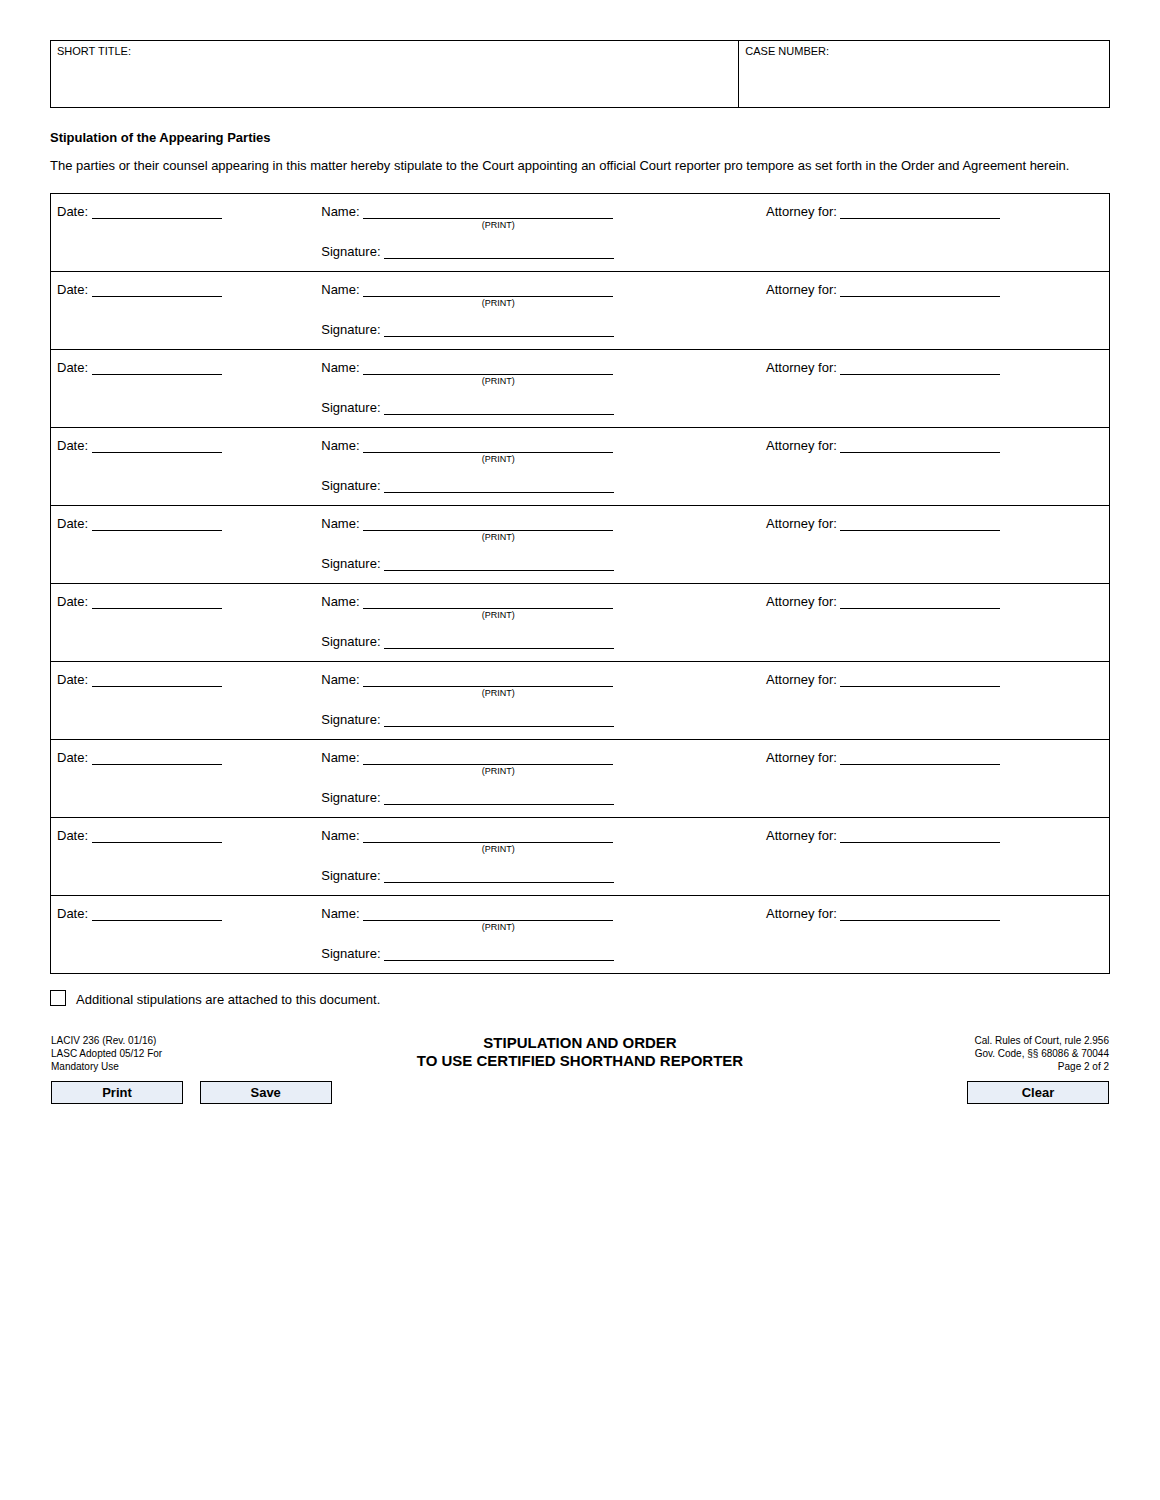| SHORT TITLE: | CASE NUMBER: |
Stipulation of the Appearing Parties
The parties or their counsel appearing in this matter hereby stipulate to the Court appointing an official Court reporter pro tempore as set forth in the Order and Agreement herein.
| Date: | Name: (PRINT) Signature: | Attorney for: |
| Date: | Name: (PRINT) Signature: | Attorney for: |
| Date: | Name: (PRINT) Signature: | Attorney for: |
| Date: | Name: (PRINT) Signature: | Attorney for: |
| Date: | Name: (PRINT) Signature: | Attorney for: |
| Date: | Name: (PRINT) Signature: | Attorney for: |
| Date: | Name: (PRINT) Signature: | Attorney for: |
| Date: | Name: (PRINT) Signature: | Attorney for: |
| Date: | Name: (PRINT) Signature: | Attorney for: |
| Date: | Name: (PRINT) Signature: | Attorney for: |
Additional stipulations are attached to this document.
| LACIV 236 (Rev. 01/16) LASC Adopted 05/12 For Mandatory Use | STIPULATION AND ORDER TO USE CERTIFIED SHORTHAND REPORTER | Cal. Rules of Court, rule 2.956 Gov. Code, §§ 68086 & 70044 Page 2 of 2 |
| Print Save | Clear |